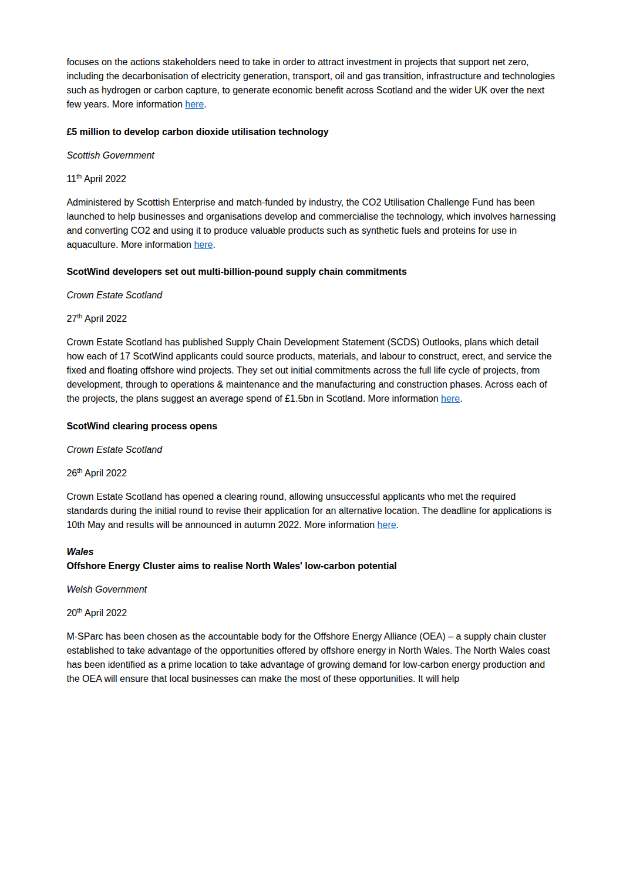focuses on the actions stakeholders need to take in order to attract investment in projects that support net zero, including the decarbonisation of electricity generation, transport, oil and gas transition, infrastructure and technologies such as hydrogen or carbon capture, to generate economic benefit across Scotland and the wider UK over the next few years. More information here.
£5 million to develop carbon dioxide utilisation technology
Scottish Government
11th April 2022
Administered by Scottish Enterprise and match-funded by industry, the CO2 Utilisation Challenge Fund has been launched to help businesses and organisations develop and commercialise the technology, which involves harnessing and converting CO2 and using it to produce valuable products such as synthetic fuels and proteins for use in aquaculture. More information here.
ScotWind developers set out multi-billion-pound supply chain commitments
Crown Estate Scotland
27th April 2022
Crown Estate Scotland has published Supply Chain Development Statement (SCDS) Outlooks, plans which detail how each of 17 ScotWind applicants could source products, materials, and labour to construct, erect, and service the fixed and floating offshore wind projects. They set out initial commitments across the full life cycle of projects, from development, through to operations & maintenance and the manufacturing and construction phases. Across each of the projects, the plans suggest an average spend of £1.5bn in Scotland. More information here.
ScotWind clearing process opens
Crown Estate Scotland
26th April 2022
Crown Estate Scotland has opened a clearing round, allowing unsuccessful applicants who met the required standards during the initial round to revise their application for an alternative location. The deadline for applications is 10th May and results will be announced in autumn 2022. More information here.
Wales
Offshore Energy Cluster aims to realise North Wales' low-carbon potential
Welsh Government
20th April 2022
M-SParc has been chosen as the accountable body for the Offshore Energy Alliance (OEA) – a supply chain cluster established to take advantage of the opportunities offered by offshore energy in North Wales. The North Wales coast has been identified as a prime location to take advantage of growing demand for low-carbon energy production and the OEA will ensure that local businesses can make the most of these opportunities. It will help